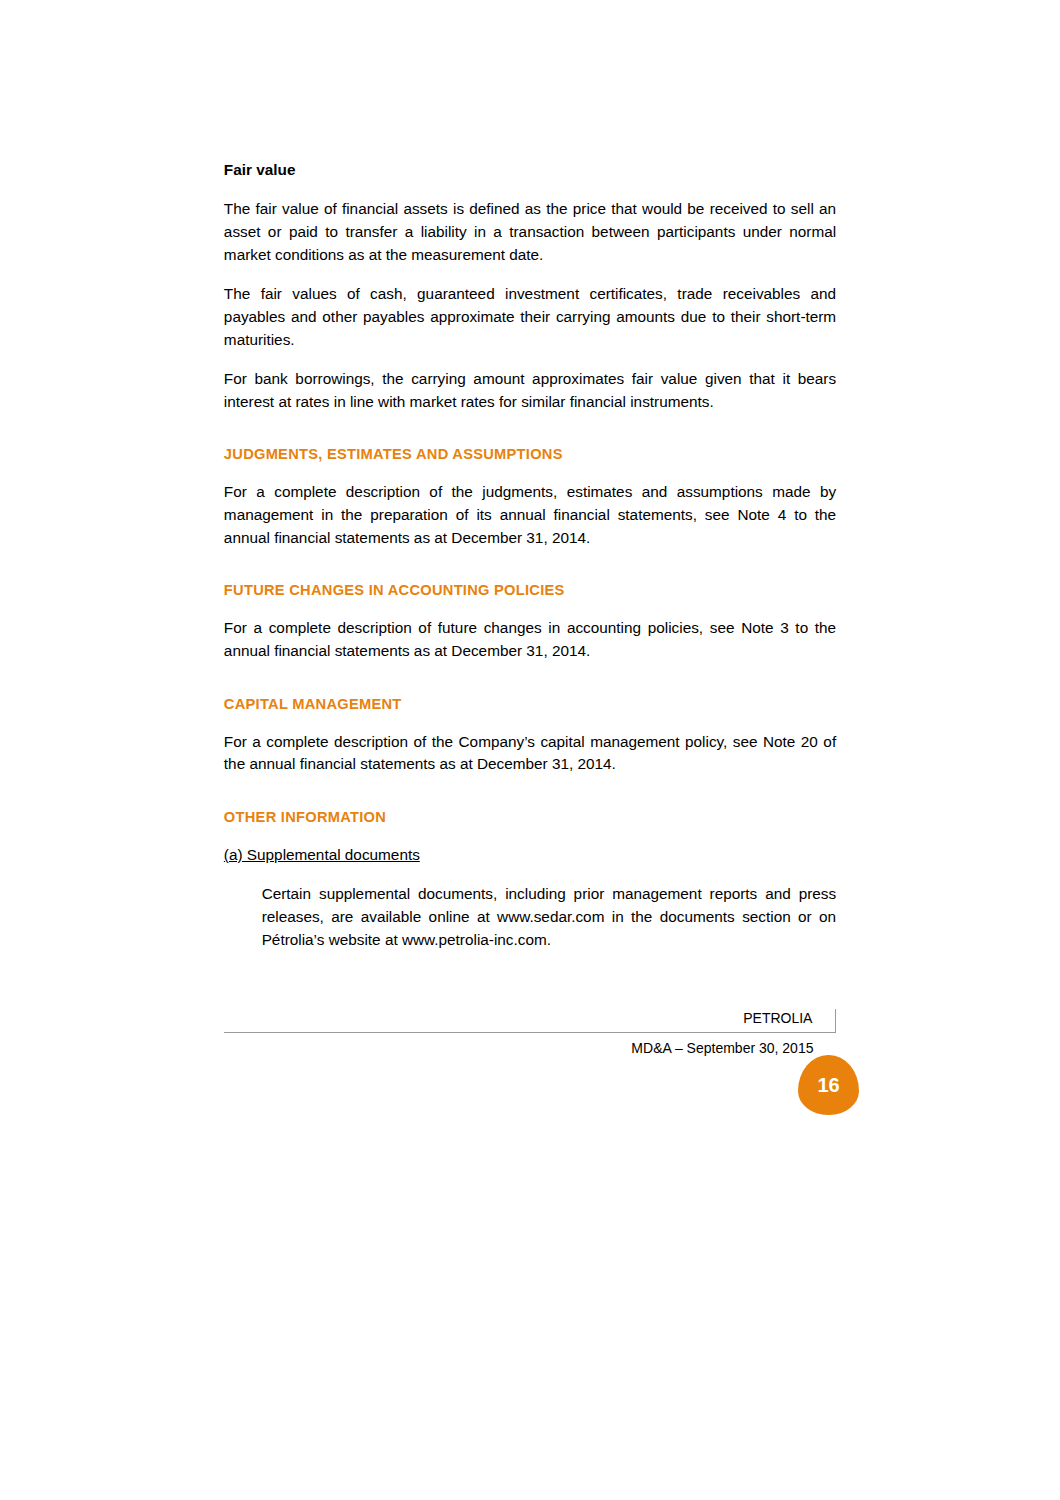Fair value
The fair value of financial assets is defined as the price that would be received to sell an asset or paid to transfer a liability in a transaction between participants under normal market conditions as at the measurement date.
The fair values of cash, guaranteed investment certificates, trade receivables and payables and other payables approximate their carrying amounts due to their short-term maturities.
For bank borrowings, the carrying amount approximates fair value given that it bears interest at rates in line with market rates for similar financial instruments.
Judgments, estimates and assumptions
For a complete description of the judgments, estimates and assumptions made by management in the preparation of its annual financial statements, see Note 4 to the annual financial statements as at December 31, 2014.
Future changes in accounting policies
For a complete description of future changes in accounting policies, see Note 3 to the annual financial statements as at December 31, 2014.
Capital management
For a complete description of the Company’s capital management policy, see Note 20 of the annual financial statements as at December 31, 2014.
Other information
(a) Supplemental documents
Certain supplemental documents, including prior management reports and press releases, are available online at www.sedar.com in the documents section or on Pétrolia’s website at www.petrolia-inc.com.
PETROLIA MD&A – September 30, 2015
16